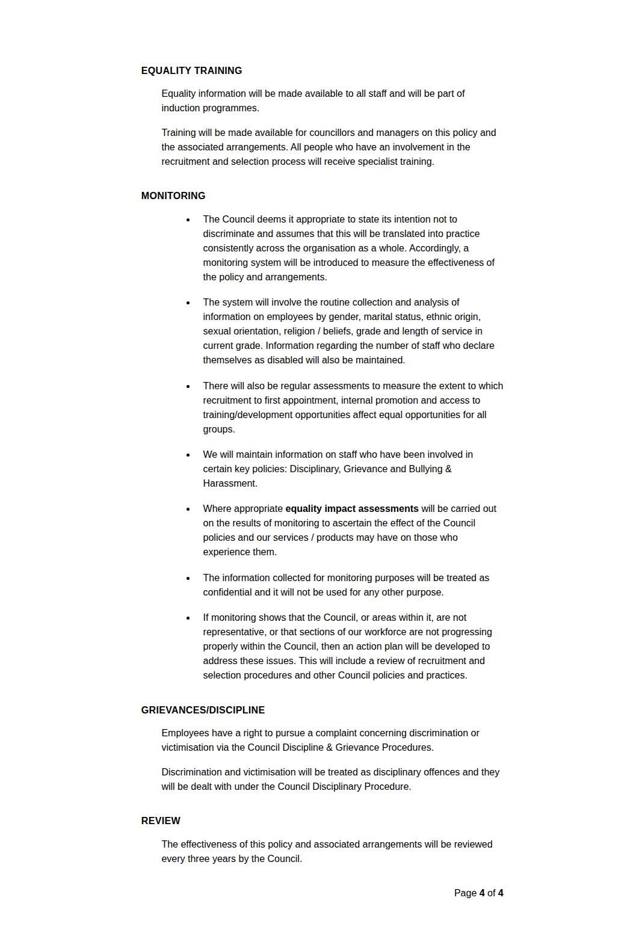EQUALITY TRAINING
Equality information will be made available to all staff and will be part of induction programmes.
Training will be made available for councillors and managers on this policy and the associated arrangements. All people who have an involvement in the recruitment and selection process will receive specialist training.
MONITORING
The Council deems it appropriate to state its intention not to discriminate and assumes that this will be translated into practice consistently across the organisation as a whole. Accordingly, a monitoring system will be introduced to measure the effectiveness of the policy and arrangements.
The system will involve the routine collection and analysis of information on employees by gender, marital status, ethnic origin, sexual orientation, religion / beliefs, grade and length of service in current grade. Information regarding the number of staff who declare themselves as disabled will also be maintained.
There will also be regular assessments to measure the extent to which recruitment to first appointment, internal promotion and access to training/development opportunities affect equal opportunities for all groups.
We will maintain information on staff who have been involved in certain key policies: Disciplinary, Grievance and Bullying & Harassment.
Where appropriate equality impact assessments will be carried out on the results of monitoring to ascertain the effect of the Council policies and our services / products may have on those who experience them.
The information collected for monitoring purposes will be treated as confidential and it will not be used for any other purpose.
If monitoring shows that the Council, or areas within it, are not representative, or that sections of our workforce are not progressing properly within the Council, then an action plan will be developed to address these issues. This will include a review of recruitment and selection procedures and other Council policies and practices.
GRIEVANCES/DISCIPLINE
Employees have a right to pursue a complaint concerning discrimination or victimisation via the Council Discipline & Grievance Procedures.
Discrimination and victimisation will be treated as disciplinary offences and they will be dealt with under the Council Disciplinary Procedure.
REVIEW
The effectiveness of this policy and associated arrangements will be reviewed every three years by the Council.
Page 4 of 4